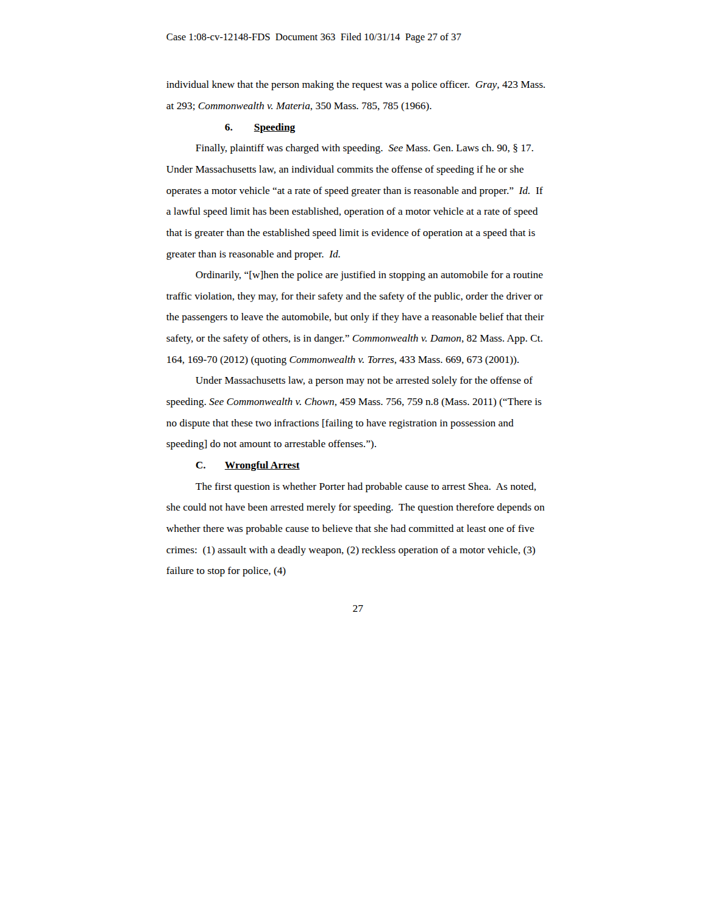Case 1:08-cv-12148-FDS Document 363 Filed 10/31/14 Page 27 of 37
individual knew that the person making the request was a police officer. Gray, 423 Mass. at 293; Commonwealth v. Materia, 350 Mass. 785, 785 (1966).
6. Speeding
Finally, plaintiff was charged with speeding. See Mass. Gen. Laws ch. 90, § 17. Under Massachusetts law, an individual commits the offense of speeding if he or she operates a motor vehicle “at a rate of speed greater than is reasonable and proper.” Id. If a lawful speed limit has been established, operation of a motor vehicle at a rate of speed that is greater than the established speed limit is evidence of operation at a speed that is greater than is reasonable and proper. Id.
Ordinarily, “[w]hen the police are justified in stopping an automobile for a routine traffic violation, they may, for their safety and the safety of the public, order the driver or the passengers to leave the automobile, but only if they have a reasonable belief that their safety, or the safety of others, is in danger.” Commonwealth v. Damon, 82 Mass. App. Ct. 164, 169-70 (2012) (quoting Commonwealth v. Torres, 433 Mass. 669, 673 (2001)).
Under Massachusetts law, a person may not be arrested solely for the offense of speeding. See Commonwealth v. Chown, 459 Mass. 756, 759 n.8 (Mass. 2011) (“There is no dispute that these two infractions [failing to have registration in possession and speeding] do not amount to arrestable offenses.”).
C. Wrongful Arrest
The first question is whether Porter had probable cause to arrest Shea. As noted, she could not have been arrested merely for speeding. The question therefore depends on whether there was probable cause to believe that she had committed at least one of five crimes: (1) assault with a deadly weapon, (2) reckless operation of a motor vehicle, (3) failure to stop for police, (4)
27